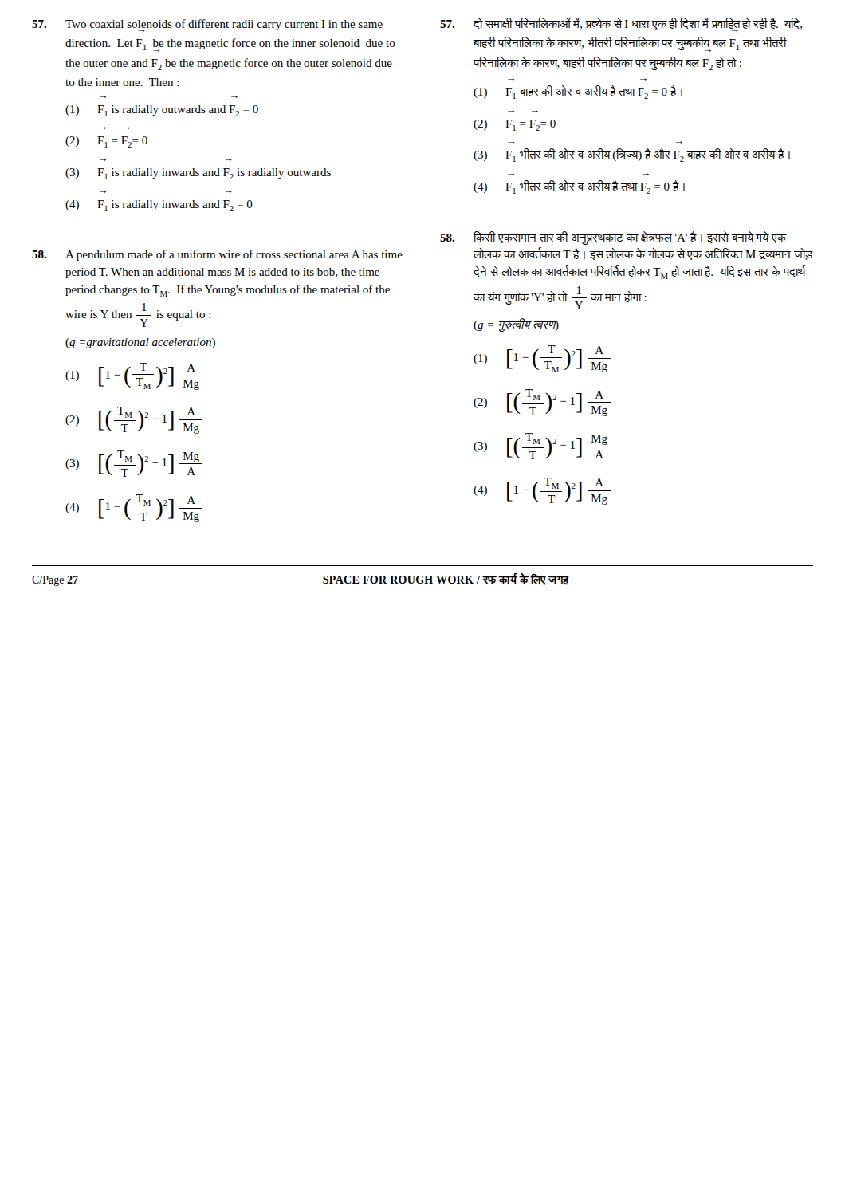57.
Two coaxial solenoids of different radii carry current I in the same direction. Let F1 be the magnetic force on the inner solenoid due to the outer one and F2 be the magnetic force on the outer solenoid due to the inner one. Then :
(1)
F1 is radially outwards and F2 = 0
(2)
F1 = F2= 0
(3)
F1 is radially inwards and F2 is radially outwards
(4)
F1 is radially inwards and F2 = 0
58.
A pendulum made of a uniform wire of cross sectional area A has time period T. When an additional mass M is added to its bob, the time period changes to TM. If the Young's modulus of the material of the wire is Y then 1 Y is equal to :
(g =gravitational acceleration)
(1)
[1 − (TTM) 2] AMg
(2)
[(TM T) 2 − 1] AMg
(3)
[(TM T) 2 − 1] Mg A
(4)
[1 − (TM T) 2] AMg
57.
दो समाक्षी परिनालिकाओं में, प्रत्येक से I धारा एक ही दिशा में प्रवाहित हो रही है. यदि, बाहरी परिनालिका के कारण, भीतरी परिनालिका पर चुम्बकीय बल F1 तथा भीतरी परिनालिका के कारण, बाहरी परिनालिका पर चुम्बकीय बल F2 हो तो :
(1)
F1 बाहर की ओर व अरीय है तथा F2 = 0 है।
(2)
F1 = F2= 0
(3)
F1 भीतर की ओर व अरीय (त्रिज्य) है और F2 बाहर की ओर व अरीय है।
(4)
F1 भीतर की ओर व अरीय है तथा F2 = 0 है।
58.
किसी एकसमान तार की अनुप्रस्थकाट का क्षेत्रफल 'A' है। इससे बनाये गये एक लोलक का आवर्तकाल T है। इस लोलक के गोलक से एक अतिरिक्त M द्रव्यमान जोड़ देने से लोलक का आवर्तकाल परिवर्तित होकर TM हो जाता है. यदि इस तार के पदार्थ का यंग गुणांक 'Y' हो तो 1 Y का मान होगा :
(g = गुरुत्वीय त्वरण)
(1)
[1 − (TTM) 2] AMg
(2)
[(TM T) 2 − 1] AMg
(3)
[(TM T) 2 − 1] Mg A
(4)
[1 − (TM T) 2] AMg
C/Page 27
SPACE FOR ROUGH WORK / रफ कार्य के लिए जगह